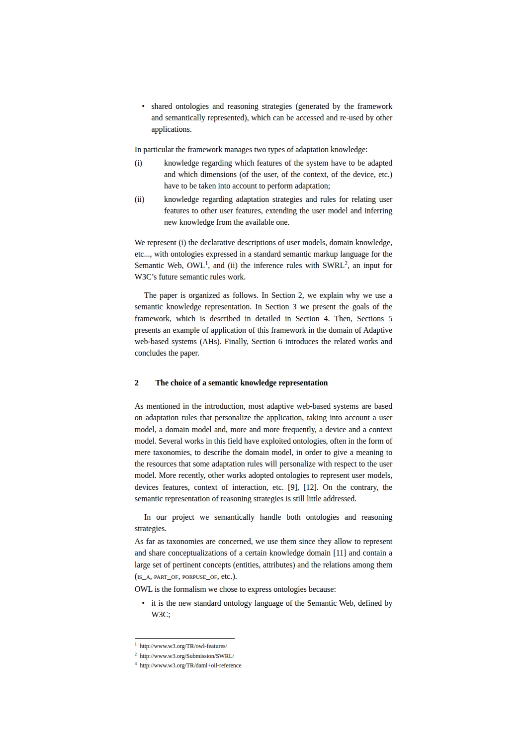shared ontologies and reasoning strategies (generated by the framework and semantically represented), which can be accessed and re-used by other applications.
In particular the framework manages two types of adaptation knowledge:
(i)
knowledge regarding which features of the system have to be adapted and which dimensions (of the user, of the context, of the device, etc.) have to be taken into account to perform adaptation;
(ii)
knowledge regarding adaptation strategies and rules for relating user features to other user features, extending the user model and inferring new knowledge from the available one.
We represent (i) the declarative descriptions of user models, domain knowledge, etc..., with ontologies expressed in a standard semantic markup language for the Semantic Web, OWL1, and (ii) the inference rules with SWRL2, an input for W3C’s future semantic rules work.
The paper is organized as follows. In Section 2, we explain why we use a semantic knowledge representation. In Section 3 we present the goals of the framework, which is described in detailed in Section 4. Then, Sections 5 presents an example of application of this framework in the domain of Adaptive web-based systems (AHs). Finally, Section 6 introduces the related works and concludes the paper.
2 The choice of a semantic knowledge representation
As mentioned in the introduction, most adaptive web-based systems are based on adaptation rules that personalize the application, taking into account a user model, a domain model and, more and more frequently, a device and a context model. Several works in this field have exploited ontologies, often in the form of mere taxonomies, to describe the domain model, in order to give a meaning to the resources that some adaptation rules will personalize with respect to the user model. More recently, other works adopted ontologies to represent user models, devices features, context of interaction, etc. [9], [12]. On the contrary, the semantic representation of reasoning strategies is still little addressed.
In our project we semantically handle both ontologies and reasoning strategies.
As far as taxonomies are concerned, we use them since they allow to represent and share conceptualizations of a certain knowledge domain [11] and contain a large set of pertinent concepts (entities, attributes) and the relations among them (is_a, part_of, porpuse_of, etc.).
OWL is the formalism we chose to express ontologies because:
it is the new standard ontology language of the Semantic Web, defined by W3C;
1 http://www.w3.org/TR/owl-features/
2 http://www.w3.org/Submission/SWRL/
3 http://www.w3.org/TR/daml+oil-reference